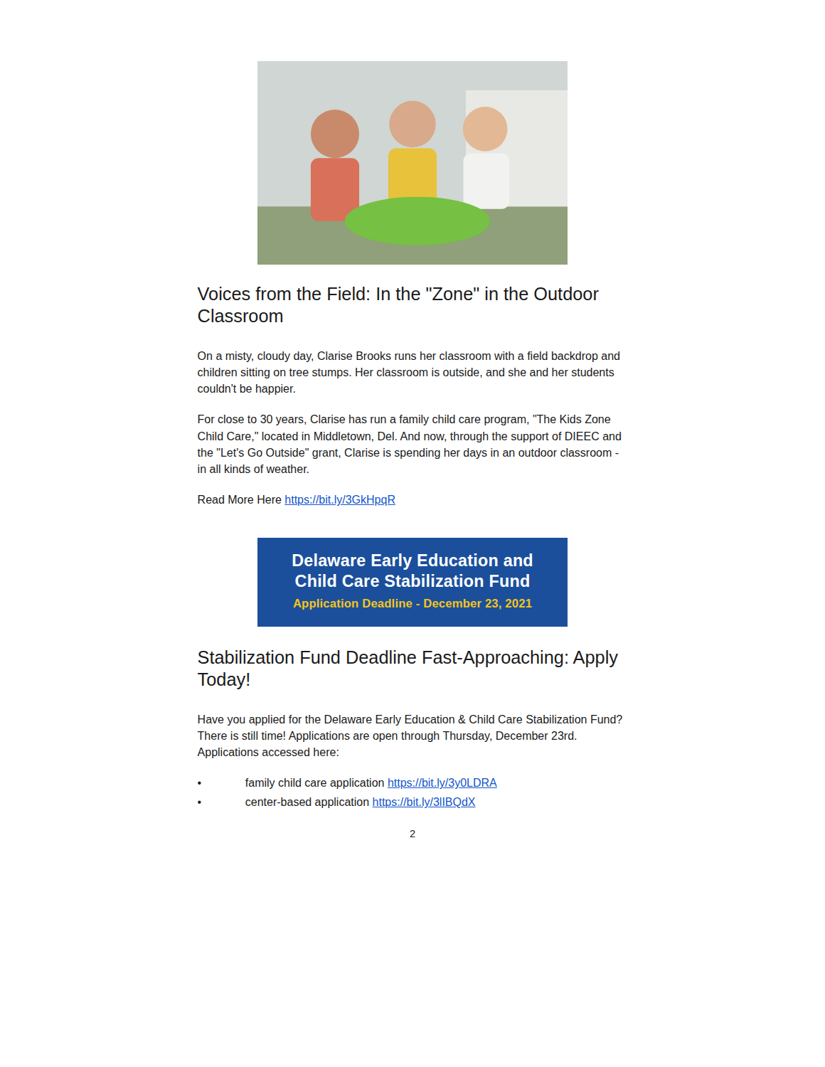Voices from the Field: In the "Zone" in the Outdoor Classroom
On a misty, cloudy day, Clarise Brooks runs her classroom with a field backdrop and children sitting on tree stumps. Her classroom is outside, and she and her students couldn't be happier.
For close to 30 years, Clarise has run a family child care program, "The Kids Zone Child Care," located in Middletown, Del. And now, through the support of DIEEC and the "Let's Go Outside" grant, Clarise is spending her days in an outdoor classroom - in all kinds of weather.
Read More Here https://bit.ly/3GkHpqR
Delaware Early Education and
Child Care Stabilization Fund
Application Deadline - December 23, 2021
Stabilization Fund Deadline Fast-Approaching: Apply Today!
Have you applied for the Delaware Early Education & Child Care Stabilization Fund? There is still time! Applications are open through Thursday, December 23rd. Applications accessed here:
•family child care application https://bit.ly/3y0LDRA
•center-based application https://bit.ly/3lIBQdX
2